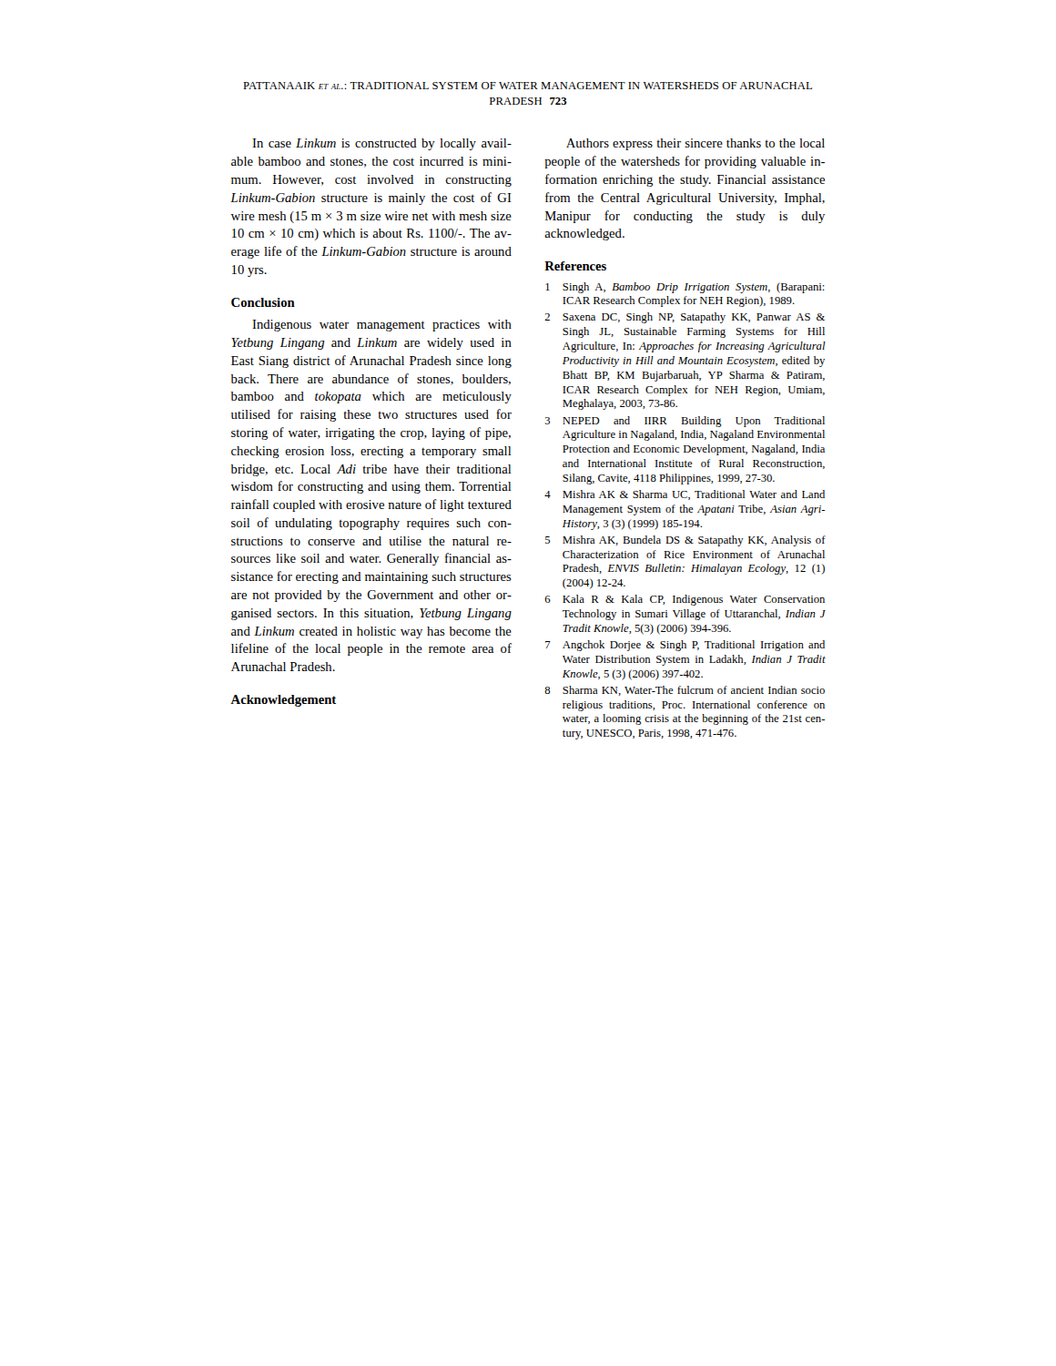PATTANAAIK et al.: TRADITIONAL SYSTEM OF WATER MANAGEMENT IN WATERSHEDS OF ARUNACHAL PRADESH 723
In case Linkum is constructed by locally available bamboo and stones, the cost incurred is minimum. However, cost involved in constructing Linkum-Gabion structure is mainly the cost of GI wire mesh (15 m × 3 m size wire net with mesh size 10 cm × 10 cm) which is about Rs. 1100/-. The average life of the Linkum-Gabion structure is around 10 yrs.
Conclusion
Indigenous water management practices with Yetbung Lingang and Linkum are widely used in East Siang district of Arunachal Pradesh since long back. There are abundance of stones, boulders, bamboo and tokopata which are meticulously utilised for raising these two structures used for storing of water, irrigating the crop, laying of pipe, checking erosion loss, erecting a temporary small bridge, etc. Local Adi tribe have their traditional wisdom for constructing and using them. Torrential rainfall coupled with erosive nature of light textured soil of undulating topography requires such constructions to conserve and utilise the natural resources like soil and water. Generally financial assistance for erecting and maintaining such structures are not provided by the Government and other organised sectors. In this situation, Yetbung Lingang and Linkum created in holistic way has become the lifeline of the local people in the remote area of Arunachal Pradesh.
Acknowledgement
Authors express their sincere thanks to the local people of the watersheds for providing valuable information enriching the study. Financial assistance from the Central Agricultural University, Imphal, Manipur for conducting the study is duly acknowledged.
References
Singh A, Bamboo Drip Irrigation System, (Barapani: ICAR Research Complex for NEH Region), 1989.
Saxena DC, Singh NP, Satapathy KK, Panwar AS & Singh JL, Sustainable Farming Systems for Hill Agriculture, In: Approaches for Increasing Agricultural Productivity in Hill and Mountain Ecosystem, edited by Bhatt BP, KM Bujarbaruah, YP Sharma & Patiram, ICAR Research Complex for NEH Region, Umiam, Meghalaya, 2003, 73-86.
NEPED and IIRR Building Upon Traditional Agriculture in Nagaland, India, Nagaland Environmental Protection and Economic Development, Nagaland, India and International Institute of Rural Reconstruction, Silang, Cavite, 4118 Philippines, 1999, 27-30.
Mishra AK & Sharma UC, Traditional Water and Land Management System of the Apatani Tribe, Asian Agri-History, 3 (3) (1999) 185-194.
Mishra AK, Bundela DS & Satapathy KK, Analysis of Characterization of Rice Environment of Arunachal Pradesh, ENVIS Bulletin: Himalayan Ecology, 12 (1) (2004) 12-24.
Kala R & Kala CP, Indigenous Water Conservation Technology in Sumari Village of Uttaranchal, Indian J Tradit Knowle, 5(3) (2006) 394-396.
Angchok Dorjee & Singh P, Traditional Irrigation and Water Distribution System in Ladakh, Indian J Tradit Knowle, 5 (3) (2006) 397-402.
Sharma KN, Water-The fulcrum of ancient Indian socio religious traditions, Proc. International conference on water, a looming crisis at the beginning of the 21st century, UNESCO, Paris, 1998, 471-476.